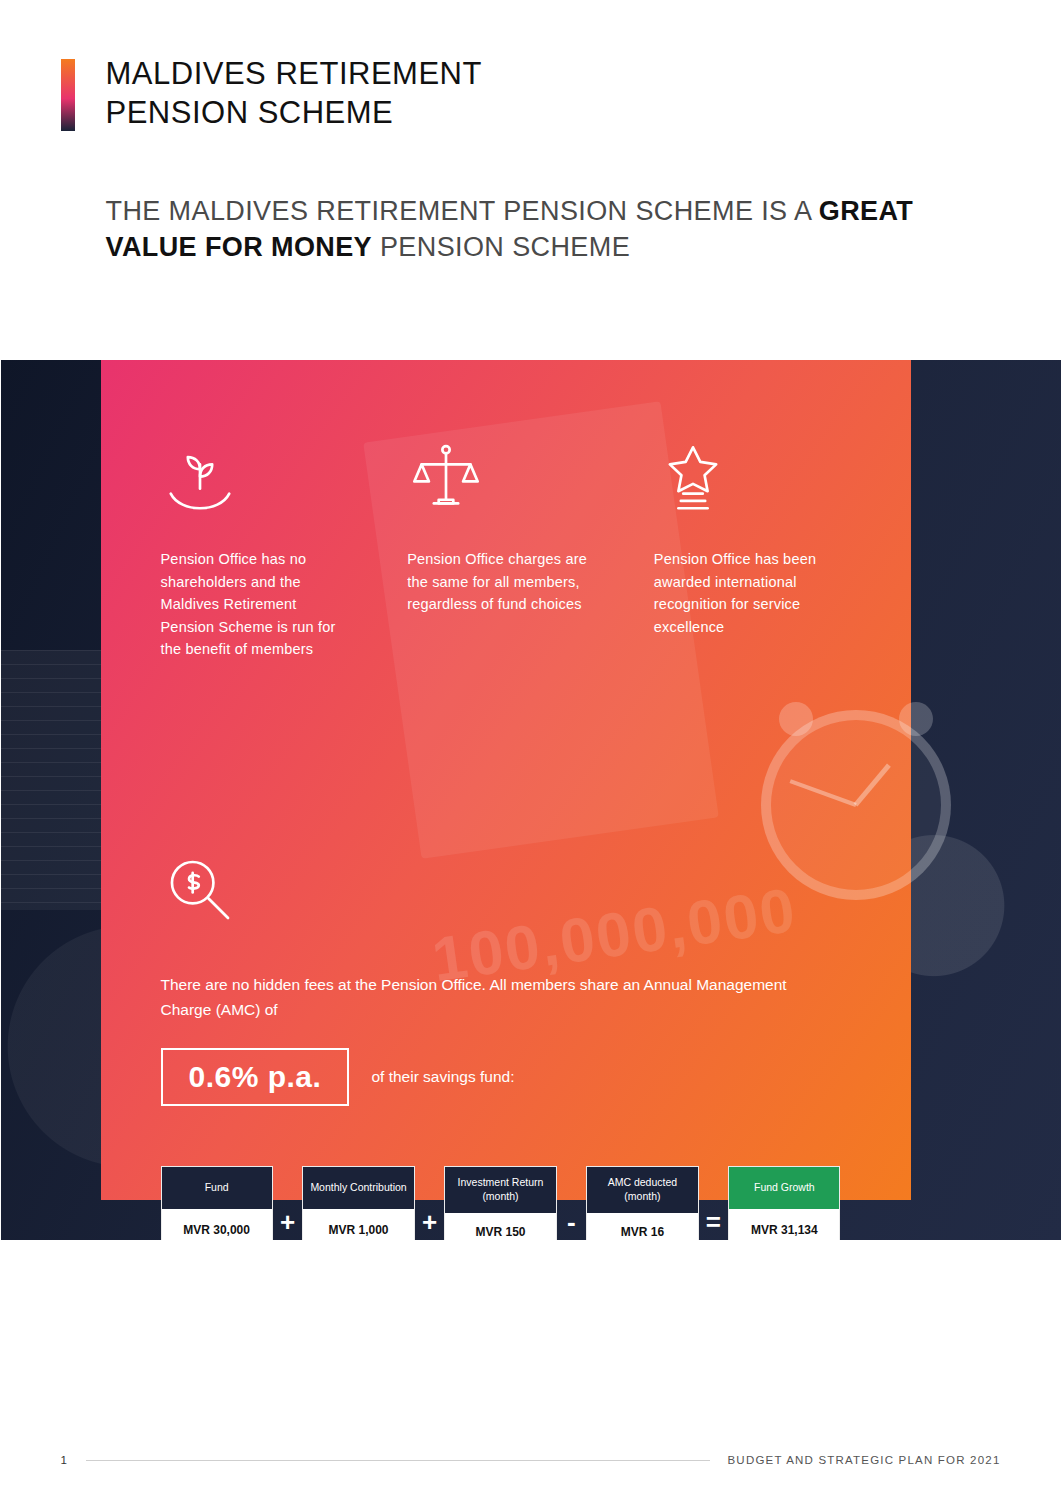Maldives Retirement
Pension Scheme
The Maldives Retirement Pension Scheme is a great value for money pension scheme
100,000,000
Pension Office has no shareholders and the Maldives Retirement Pension Scheme is run for the benefit of members
Pension Office charges are the same for all members, regardless of fund choices
Pension Office has been awarded international recognition for service excellence
There are no hidden fees at the Pension Office. All members share an Annual Management Charge (AMC) of
0.6% p.a.
of their savings fund:
Fund
MVR 30,000
+
Monthly Contribution
MVR 1,000
+
Investment Return (month)
MVR 150
-
AMC deducted (month)
MVR 16
=
Fund Growth
MVR 31,134
1 Budget and Strategic Plan for 2021